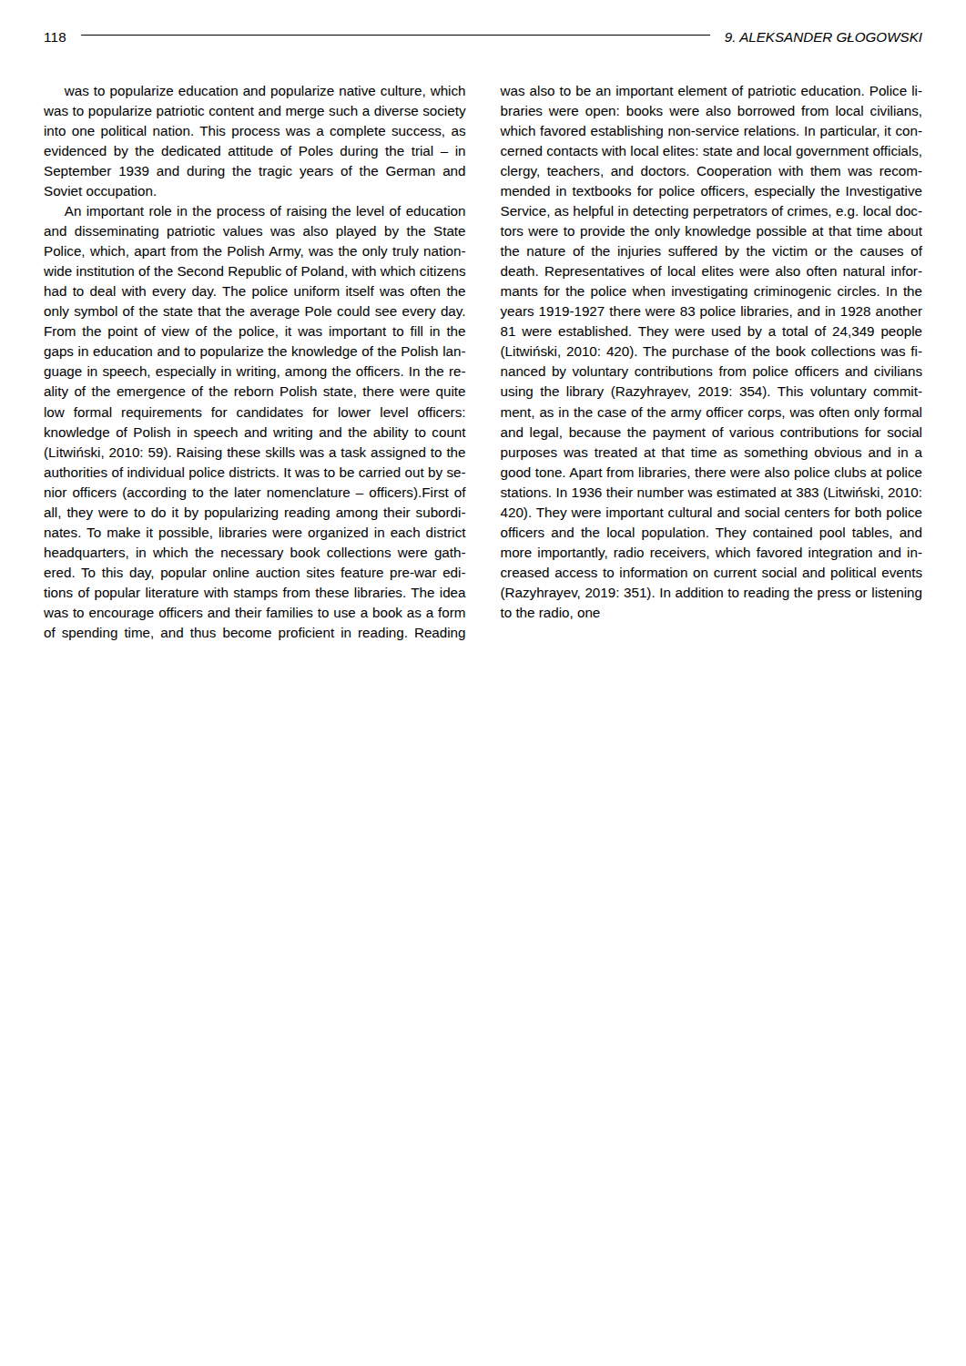118 9. ALEKSANDER GŁOGOWSKI
was to popularize education and popularize native culture, which was to popularize patriotic content and merge such a diverse society into one political nation. This process was a complete success, as evidenced by the dedicated attitude of Poles during the trial – in September 1939 and during the tragic years of the German and Soviet occupation.
An important role in the process of raising the level of education and disseminating patriotic values was also played by the State Police, which, apart from the Polish Army, was the only truly nationwide institution of the Second Republic of Poland, with which citizens had to deal with every day. The police uniform itself was often the only symbol of the state that the average Pole could see every day. From the point of view of the police, it was important to fill in the gaps in education and to popularize the knowledge of the Polish language in speech, especially in writing, among the officers. In the reality of the emergence of the reborn Polish state, there were quite low formal requirements for candidates for lower level officers: knowledge of Polish in speech and writing and the ability to count (Litwiński, 2010: 59). Raising these skills was a task assigned to the authorities of individual police districts. It was to be carried out by senior officers (according to the later nomenclature – officers).First of all, they were to do it by popularizing reading among their subordinates. To make it possible, libraries were organized in each district headquarters, in which the necessary book collections were gathered. To this day, popular online auction sites feature pre-war editions of popular literature with stamps from these libraries. The idea was to encourage officers and their families to use a book as a form of spending time, and thus become proficient in reading. Reading was also to be an important element of patriotic education. Police libraries were open: books were also borrowed from local civilians, which favored establishing non-service relations. In particular, it concerned contacts with local elites: state and local government officials, clergy, teachers, and doctors. Cooperation with them was recommended in textbooks for police officers, especially the Investigative Service, as helpful in detecting perpetrators of crimes, e.g. local doctors were to provide the only knowledge possible at that time about the nature of the injuries suffered by the victim or the causes of death. Representatives of local elites were also often natural informants for the police when investigating criminogenic circles. In the years 1919-1927 there were 83 police libraries, and in 1928 another 81 were established. They were used by a total of 24,349 people (Litwiński, 2010: 420). The purchase of the book collections was financed by voluntary contributions from police officers and civilians using the library (Razyhrayev, 2019: 354). This voluntary commitment, as in the case of the army officer corps, was often only formal and legal, because the payment of various contributions for social purposes was treated at that time as something obvious and in a good tone. Apart from libraries, there were also police clubs at police stations. In 1936 their number was estimated at 383 (Litwiński, 2010: 420). They were important cultural and social centers for both police officers and the local population. They contained pool tables, and more importantly, radio receivers, which favored integration and increased access to information on current social and political events (Razyhrayev, 2019: 351). In addition to reading the press or listening to the radio, one